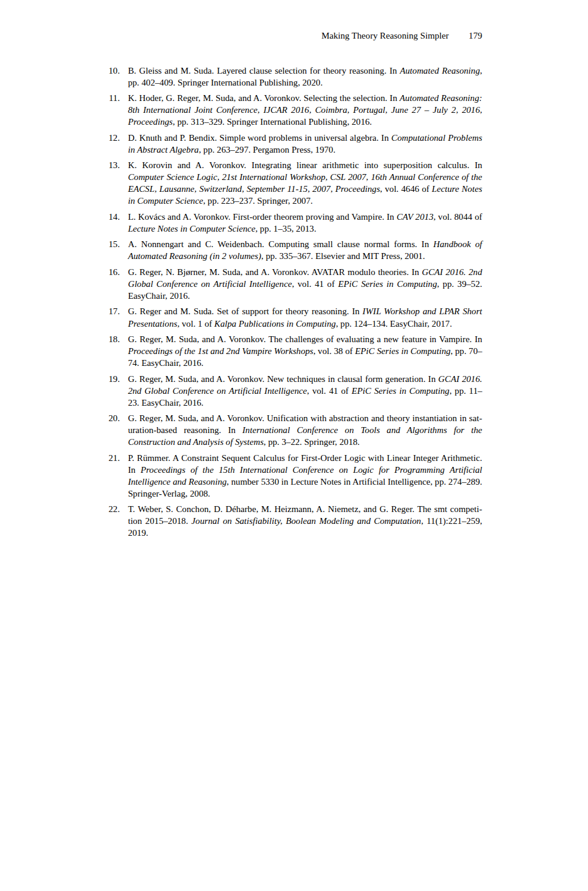Making Theory Reasoning Simpler 179
10. B. Gleiss and M. Suda. Layered clause selection for theory reasoning. In Automated Reasoning, pp. 402–409. Springer International Publishing, 2020.
11. K. Hoder, G. Reger, M. Suda, and A. Voronkov. Selecting the selection. In Automated Reasoning: 8th International Joint Conference, IJCAR 2016, Coimbra, Portugal, June 27 – July 2, 2016, Proceedings, pp. 313–329. Springer International Publishing, 2016.
12. D. Knuth and P. Bendix. Simple word problems in universal algebra. In Computational Problems in Abstract Algebra, pp. 263–297. Pergamon Press, 1970.
13. K. Korovin and A. Voronkov. Integrating linear arithmetic into superposition calculus. In Computer Science Logic, 21st International Workshop, CSL 2007, 16th Annual Conference of the EACSL, Lausanne, Switzerland, September 11-15, 2007, Proceedings, vol. 4646 of Lecture Notes in Computer Science, pp. 223–237. Springer, 2007.
14. L. Kovács and A. Voronkov. First-order theorem proving and Vampire. In CAV 2013, vol. 8044 of Lecture Notes in Computer Science, pp. 1–35, 2013.
15. A. Nonnengart and C. Weidenbach. Computing small clause normal forms. In Handbook of Automated Reasoning (in 2 volumes), pp. 335–367. Elsevier and MIT Press, 2001.
16. G. Reger, N. Bjørner, M. Suda, and A. Voronkov. AVATAR modulo theories. In GCAI 2016. 2nd Global Conference on Artificial Intelligence, vol. 41 of EPiC Series in Computing, pp. 39–52. EasyChair, 2016.
17. G. Reger and M. Suda. Set of support for theory reasoning. In IWIL Workshop and LPAR Short Presentations, vol. 1 of Kalpa Publications in Computing, pp. 124–134. EasyChair, 2017.
18. G. Reger, M. Suda, and A. Voronkov. The challenges of evaluating a new feature in Vampire. In Proceedings of the 1st and 2nd Vampire Workshops, vol. 38 of EPiC Series in Computing, pp. 70–74. EasyChair, 2016.
19. G. Reger, M. Suda, and A. Voronkov. New techniques in clausal form generation. In GCAI 2016. 2nd Global Conference on Artificial Intelligence, vol. 41 of EPiC Series in Computing, pp. 11–23. EasyChair, 2016.
20. G. Reger, M. Suda, and A. Voronkov. Unification with abstraction and theory instantiation in saturation-based reasoning. In International Conference on Tools and Algorithms for the Construction and Analysis of Systems, pp. 3–22. Springer, 2018.
21. P. Rümmer. A Constraint Sequent Calculus for First-Order Logic with Linear Integer Arithmetic. In Proceedings of the 15th International Conference on Logic for Programming Artificial Intelligence and Reasoning, number 5330 in Lecture Notes in Artificial Intelligence, pp. 274–289. Springer-Verlag, 2008.
22. T. Weber, S. Conchon, D. Déharbe, M. Heizmann, A. Niemetz, and G. Reger. The smt competition 2015–2018. Journal on Satisfiability, Boolean Modeling and Computation, 11(1):221–259, 2019.